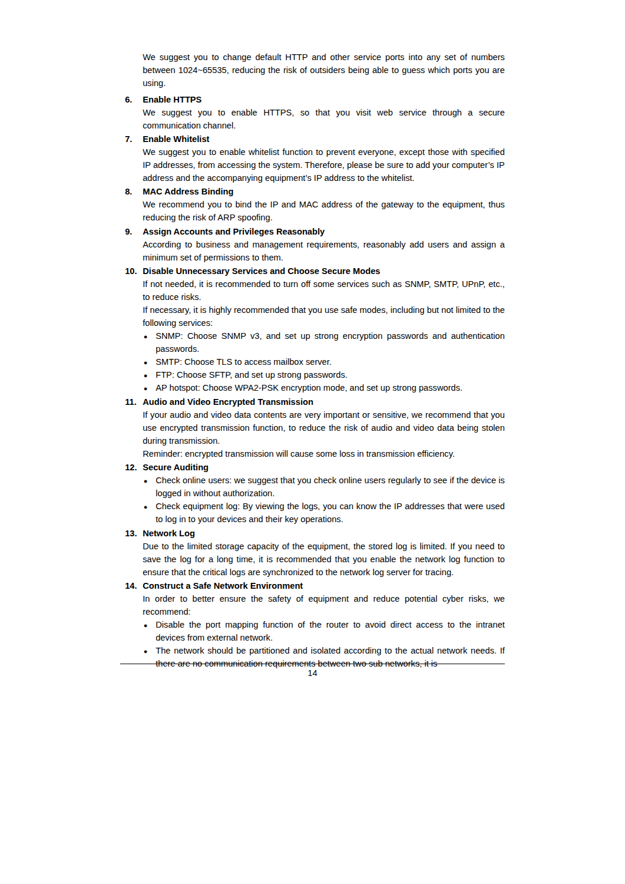We suggest you to change default HTTP and other service ports into any set of numbers between 1024~65535, reducing the risk of outsiders being able to guess which ports you are using.
Enable HTTPS
We suggest you to enable HTTPS, so that you visit web service through a secure communication channel.
Enable Whitelist
We suggest you to enable whitelist function to prevent everyone, except those with specified IP addresses, from accessing the system. Therefore, please be sure to add your computer’s IP address and the accompanying equipment’s IP address to the whitelist.
MAC Address Binding
We recommend you to bind the IP and MAC address of the gateway to the equipment, thus reducing the risk of ARP spoofing.
Assign Accounts and Privileges Reasonably
According to business and management requirements, reasonably add users and assign a minimum set of permissions to them.
Disable Unnecessary Services and Choose Secure Modes
If not needed, it is recommended to turn off some services such as SNMP, SMTP, UPnP, etc., to reduce risks.
If necessary, it is highly recommended that you use safe modes, including but not limited to the following services:
SNMP: Choose SNMP v3, and set up strong encryption passwords and authentication passwords.
SMTP: Choose TLS to access mailbox server.
FTP: Choose SFTP, and set up strong passwords.
AP hotspot: Choose WPA2-PSK encryption mode, and set up strong passwords.
Audio and Video Encrypted Transmission
If your audio and video data contents are very important or sensitive, we recommend that you use encrypted transmission function, to reduce the risk of audio and video data being stolen during transmission.
Reminder: encrypted transmission will cause some loss in transmission efficiency.
Secure Auditing
Check online users: we suggest that you check online users regularly to see if the device is logged in without authorization.
Check equipment log: By viewing the logs, you can know the IP addresses that were used to log in to your devices and their key operations.
Network Log
Due to the limited storage capacity of the equipment, the stored log is limited. If you need to save the log for a long time, it is recommended that you enable the network log function to ensure that the critical logs are synchronized to the network log server for tracing.
Construct a Safe Network Environment
In order to better ensure the safety of equipment and reduce potential cyber risks, we recommend:
Disable the port mapping function of the router to avoid direct access to the intranet devices from external network.
The network should be partitioned and isolated according to the actual network needs. If there are no communication requirements between two sub networks, it is
14